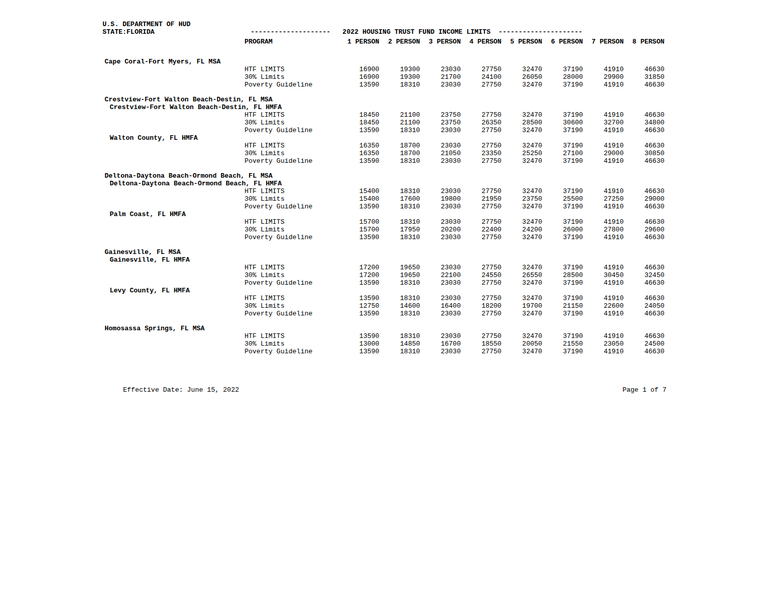U.S. DEPARTMENT OF HUD
STATE:FLORIDA -------------------- 2022 HOUSING TRUST FUND INCOME LIMITS ---------------------
| | PROGRAM | 1 PERSON | 2 PERSON | 3 PERSON | 4 PERSON | 5 PERSON | 6 PERSON | 7 PERSON | 8 PERSON |
| --- | --- | --- | --- | --- | --- | --- | --- | --- | --- |
| Cape Coral-Fort Myers, FL MSA |
| | HTF LIMITS | 16900 | 19300 | 23030 | 27750 | 32470 | 37190 | 41910 | 46630 |
| | 30% Limits | 16900 | 19300 | 21700 | 24100 | 26050 | 28000 | 29900 | 31850 |
| | Poverty Guideline | 13590 | 18310 | 23030 | 27750 | 32470 | 37190 | 41910 | 46630 |
| Crestview-Fort Walton Beach-Destin, FL MSA |
| Crestview-Fort Walton Beach-Destin, FL HMFA |
| | HTF LIMITS | 18450 | 21100 | 23750 | 27750 | 32470 | 37190 | 41910 | 46630 |
| | 30% Limits | 18450 | 21100 | 23750 | 26350 | 28500 | 30600 | 32700 | 34800 |
| | Poverty Guideline | 13590 | 18310 | 23030 | 27750 | 32470 | 37190 | 41910 | 46630 |
| Walton County, FL HMFA |
| | HTF LIMITS | 16350 | 18700 | 23030 | 27750 | 32470 | 37190 | 41910 | 46630 |
| | 30% Limits | 16350 | 18700 | 21050 | 23350 | 25250 | 27100 | 29000 | 30850 |
| | Poverty Guideline | 13590 | 18310 | 23030 | 27750 | 32470 | 37190 | 41910 | 46630 |
| Deltona-Daytona Beach-Ormond Beach, FL MSA |
| Deltona-Daytona Beach-Ormond Beach, FL HMFA |
| | HTF LIMITS | 15400 | 18310 | 23030 | 27750 | 32470 | 37190 | 41910 | 46630 |
| | 30% Limits | 15400 | 17600 | 19800 | 21950 | 23750 | 25500 | 27250 | 29000 |
| | Poverty Guideline | 13590 | 18310 | 23030 | 27750 | 32470 | 37190 | 41910 | 46630 |
| Palm Coast, FL HMFA |
| | HTF LIMITS | 15700 | 18310 | 23030 | 27750 | 32470 | 37190 | 41910 | 46630 |
| | 30% Limits | 15700 | 17950 | 20200 | 22400 | 24200 | 26000 | 27800 | 29600 |
| | Poverty Guideline | 13590 | 18310 | 23030 | 27750 | 32470 | 37190 | 41910 | 46630 |
| Gainesville, FL MSA |
| Gainesville, FL HMFA |
| | HTF LIMITS | 17200 | 19650 | 23030 | 27750 | 32470 | 37190 | 41910 | 46630 |
| | 30% Limits | 17200 | 19650 | 22100 | 24550 | 26550 | 28500 | 30450 | 32450 |
| | Poverty Guideline | 13590 | 18310 | 23030 | 27750 | 32470 | 37190 | 41910 | 46630 |
| Levy County, FL HMFA |
| | HTF LIMITS | 13590 | 18310 | 23030 | 27750 | 32470 | 37190 | 41910 | 46630 |
| | 30% Limits | 12750 | 14600 | 16400 | 18200 | 19700 | 21150 | 22600 | 24050 |
| | Poverty Guideline | 13590 | 18310 | 23030 | 27750 | 32470 | 37190 | 41910 | 46630 |
| Homosassa Springs, FL MSA |
| | HTF LIMITS | 13590 | 18310 | 23030 | 27750 | 32470 | 37190 | 41910 | 46630 |
| | 30% Limits | 13000 | 14850 | 16700 | 18550 | 20050 | 21550 | 23050 | 24500 |
| | Poverty Guideline | 13590 | 18310 | 23030 | 27750 | 32470 | 37190 | 41910 | 46630 |
Effective Date: June 15, 2022
Page 1 of 7